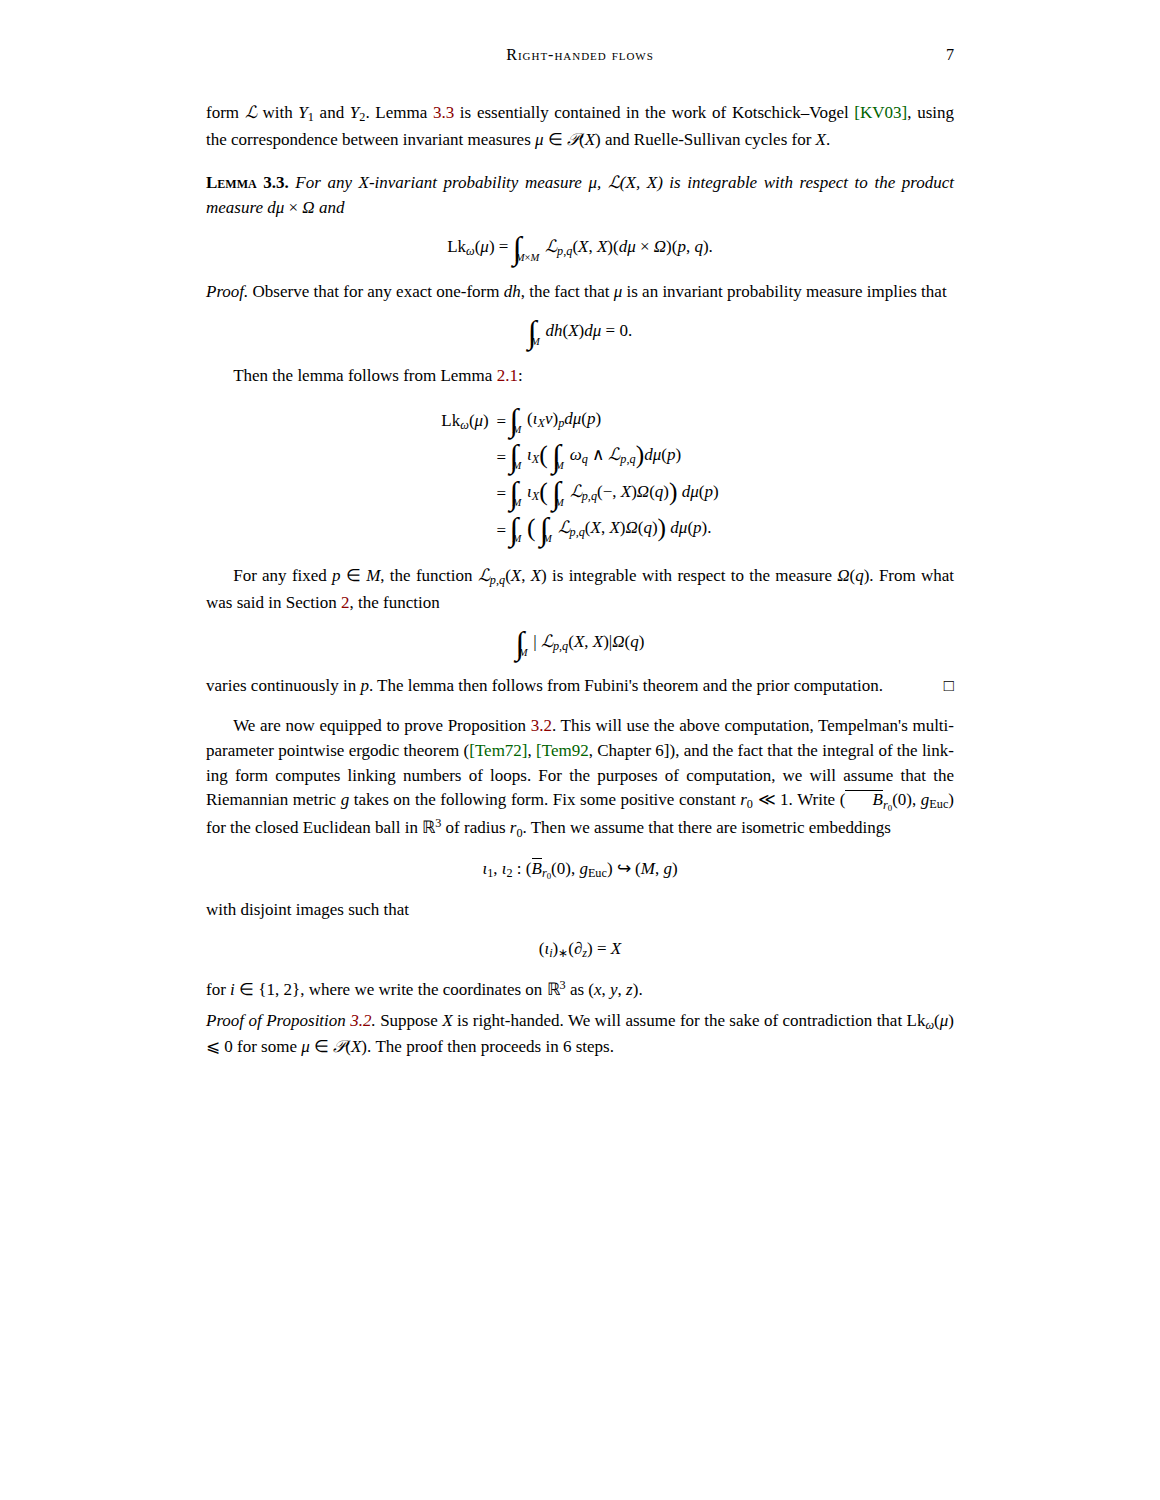Right-handed flows 7
form ℒ with Y 1 and Y 2. Lemma 3.3 is essentially contained in the work of Kotschick–Vogel [KV03], using the correspondence between invariant measures μ ∈ 𝒫(X) and Ruelle-Sullivan cycles for X.
Lemma 3.3. For any X-invariant probability measure μ, ℒ(X, X) is integrable with respect to the product measure dμ × Ω and
Lk ω(μ) = ∫M×M ℒp,q(X, X)(dμ × Ω)(p, q).
Proof. Observe that for any exact one-form dh, the fact that μ is an invariant probability measure implies that
∫M dh(X)dμ = 0.
Then the lemma follows from Lemma 2.1:
| Lk ω ( μ ) | = | ∫ M ( ι X ν ) p dμ ( p ) |
| | = | ∫ M ι X ( ∫ M ω q ∧ ℒ p , q ) dμ ( p ) |
| | = | ∫ M ι X ( ∫ M ℒ p , q (−, X ) Ω ( q ) ) dμ ( p ) |
| | = | ∫ M ( ∫ M ℒ p , q ( X , X ) Ω ( q ) ) dμ ( p ). |
For any fixed p ∈ M, the function ℒp,q(X, X) is integrable with respect to the measure Ω(q). From what was said in Section 2, the function
∫M | ℒp,q(X, X)|Ω(q)
varies continuously in p. The lemma then follows from Fubini's theorem and the prior computation. □
We are now equipped to prove Proposition 3.2. This will use the above computation, Tempelman's multiparameter pointwise ergodic theorem ([Tem72], [Tem92, Chapter 6]), and the fact that the integral of the linking form computes linking numbers of loops. For the purposes of computation, we will assume that the Riemannian metric g takes on the following form. Fix some positive constant r 0 ≪ 1. Write (Br 0(0), gEuc) for the closed Euclidean ball in ℝ3 of radius r 0. Then we assume that there are isometric embeddings
ι 1, ι 2 : (Br 0(0), gEuc) ↪ (M, g)
with disjoint images such that
(ιi)∗(∂z) = X
for i ∈ {1, 2}, where we write the coordinates on ℝ3 as (x, y, z).
Proof of Proposition 3.2. Suppose X is right-handed. We will assume for the sake of contradiction that Lk ω(μ) ⩽ 0 for some μ ∈ 𝒫(X). The proof then proceeds in 6 steps.